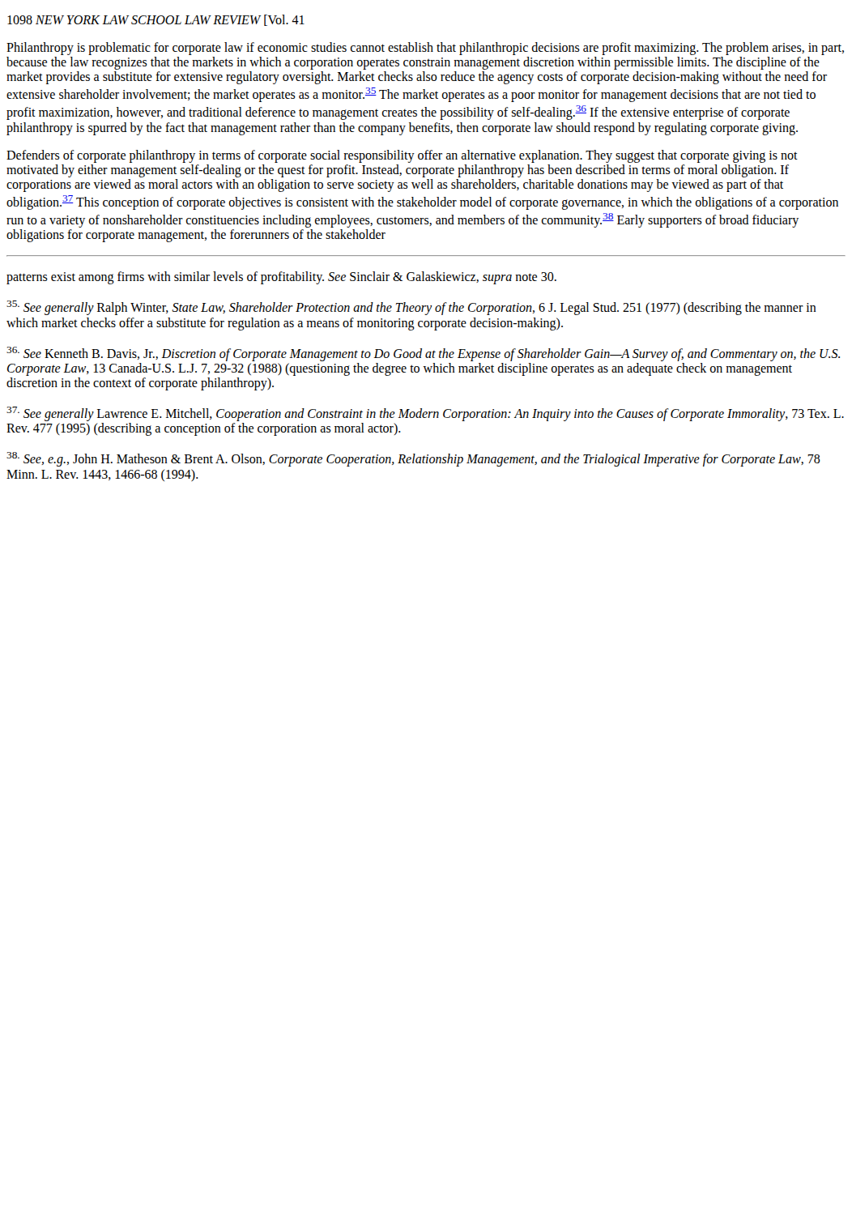1098 NEW YORK LAW SCHOOL LAW REVIEW [Vol. 41
Philanthropy is problematic for corporate law if economic studies cannot establish that philanthropic decisions are profit maximizing. The problem arises, in part, because the law recognizes that the markets in which a corporation operates constrain management discretion within permissible limits. The discipline of the market provides a substitute for extensive regulatory oversight. Market checks also reduce the agency costs of corporate decision-making without the need for extensive shareholder involvement; the market operates as a monitor.35 The market operates as a poor monitor for management decisions that are not tied to profit maximization, however, and traditional deference to management creates the possibility of self-dealing.36 If the extensive enterprise of corporate philanthropy is spurred by the fact that management rather than the company benefits, then corporate law should respond by regulating corporate giving.
Defenders of corporate philanthropy in terms of corporate social responsibility offer an alternative explanation. They suggest that corporate giving is not motivated by either management self-dealing or the quest for profit. Instead, corporate philanthropy has been described in terms of moral obligation. If corporations are viewed as moral actors with an obligation to serve society as well as shareholders, charitable donations may be viewed as part of that obligation.37 This conception of corporate objectives is consistent with the stakeholder model of corporate governance, in which the obligations of a corporation run to a variety of nonshareholder constituencies including employees, customers, and members of the community.38 Early supporters of broad fiduciary obligations for corporate management, the forerunners of the stakeholder
patterns exist among firms with similar levels of profitability. See Sinclair & Galaskiewicz, supra note 30.
35. See generally Ralph Winter, State Law, Shareholder Protection and the Theory of the Corporation, 6 J. Legal Stud. 251 (1977) (describing the manner in which market checks offer a substitute for regulation as a means of monitoring corporate decision-making).
36. See Kenneth B. Davis, Jr., Discretion of Corporate Management to Do Good at the Expense of Shareholder Gain—A Survey of, and Commentary on, the U.S. Corporate Law, 13 Canada-U.S. L.J. 7, 29-32 (1988) (questioning the degree to which market discipline operates as an adequate check on management discretion in the context of corporate philanthropy).
37. See generally Lawrence E. Mitchell, Cooperation and Constraint in the Modern Corporation: An Inquiry into the Causes of Corporate Immorality, 73 Tex. L. Rev. 477 (1995) (describing a conception of the corporation as moral actor).
38. See, e.g., John H. Matheson & Brent A. Olson, Corporate Cooperation, Relationship Management, and the Trialogical Imperative for Corporate Law, 78 Minn. L. Rev. 1443, 1466-68 (1994).